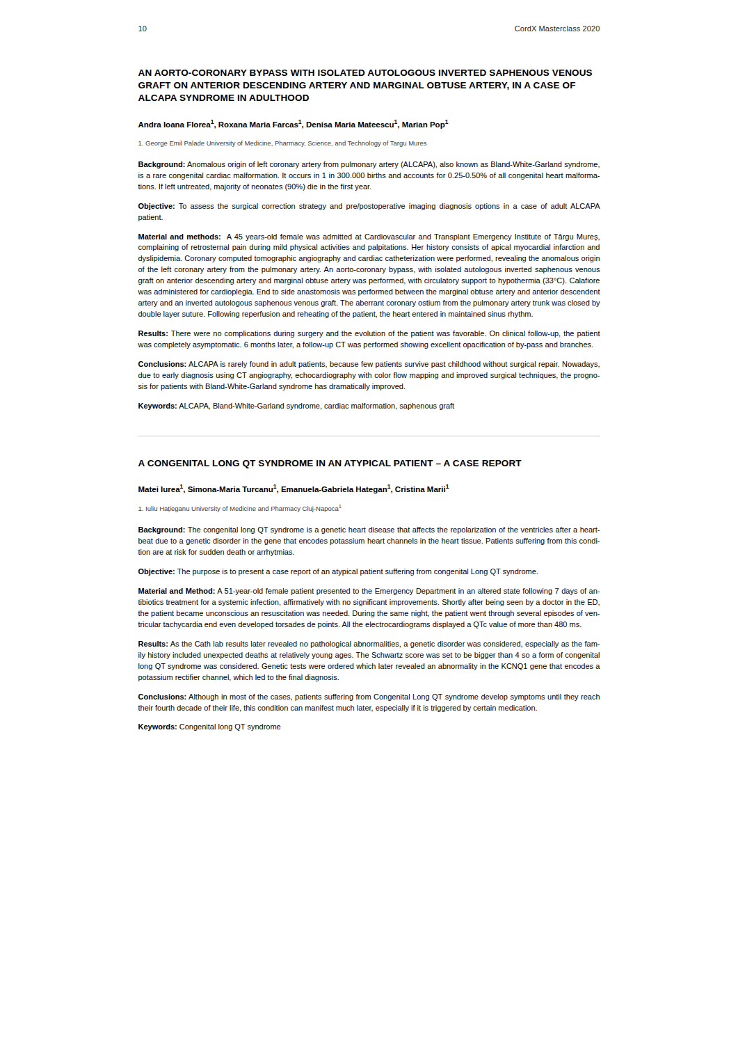10 CordX Masterclass 2020
An aorto-coronary bypass with isolated autologous inverted saphenous venous graft on anterior descending artery and marginal obtuse artery, in a case of ALCAPA syndrome in adulthood
Andra Ioana Florea1, Roxana Maria Farcas1, Denisa Maria Mateescu1, Marian Pop1
1. George Emil Palade University of Medicine, Pharmacy, Science, and Technology of Targu Mures
Background: Anomalous origin of left coronary artery from pulmonary artery (ALCAPA), also known as Bland-White-Garland syndrome, is a rare congenital cardiac malformation. It occurs in 1 in 300.000 births and accounts for 0.25-0.50% of all congenital heart malformations. If left untreated, majority of neonates (90%) die in the first year.
Objective: To assess the surgical correction strategy and pre/postoperative imaging diagnosis options in a case of adult ALCAPA patient.
Material and methods: A 45 years-old female was admitted at Cardiovascular and Transplant Emergency Institute of Târgu Mureș, complaining of retrosternal pain during mild physical activities and palpitations. Her history consists of apical myocardial infarction and dyslipidemia. Coronary computed tomographic angiography and cardiac catheterization were performed, revealing the anomalous origin of the left coronary artery from the pulmonary artery. An aorto-coronary bypass, with isolated autologous inverted saphenous venous graft on anterior descending artery and marginal obtuse artery was performed, with circulatory support to hypothermia (33°C). Calafiore was administered for cardioplegia. End to side anastomosis was performed between the marginal obtuse artery and anterior descendent artery and an inverted autologous saphenous venous graft. The aberrant coronary ostium from the pulmonary artery trunk was closed by double layer suture. Following reperfusion and reheating of the patient, the heart entered in maintained sinus rhythm.
Results: There were no complications during surgery and the evolution of the patient was favorable. On clinical follow-up, the patient was completely asymptomatic. 6 months later, a follow-up CT was performed showing excellent opacification of by-pass and branches.
Conclusions: ALCAPA is rarely found in adult patients, because few patients survive past childhood without surgical repair. Nowadays, due to early diagnosis using CT angiography, echocardiography with color flow mapping and improved surgical techniques, the prognosis for patients with Bland-White-Garland syndrome has dramatically improved.
Keywords: ALCAPA, Bland-White-Garland syndrome, cardiac malformation, saphenous graft
A congenital long QT syndrome in an atypical patient – a case report
Matei Iurea1, Simona-Maria Turcanu1, Emanuela-Gabriela Hategan1, Cristina Marii1
1. Iuliu Hațieganu University of Medicine and Pharmacy Cluj-Napoca1
Background: The congenital long QT syndrome is a genetic heart disease that affects the repolarization of the ventricles after a heartbeat due to a genetic disorder in the gene that encodes potassium heart channels in the heart tissue. Patients suffering from this condition are at risk for sudden death or arrhytmias.
Objective: The purpose is to present a case report of an atypical patient suffering from congenital Long QT syndrome.
Material and Method: A 51-year-old female patient presented to the Emergency Department in an altered state following 7 days of antibiotics treatment for a systemic infection, affirmatively with no significant improvements. Shortly after being seen by a doctor in the ED, the patient became unconscious an resuscitation was needed. During the same night, the patient went through several episodes of ventricular tachycardia end even developed torsades de points. All the electrocardiograms displayed a QTc value of more than 480 ms.
Results: As the Cath lab results later revealed no pathological abnormalities, a genetic disorder was considered, especially as the family history included unexpected deaths at relatively young ages. The Schwartz score was set to be bigger than 4 so a form of congenital long QT syndrome was considered. Genetic tests were ordered which later revealed an abnormality in the KCNQ1 gene that encodes a potassium rectifier channel, which led to the final diagnosis.
Conclusions: Although in most of the cases, patients suffering from Congenital Long QT syndrome develop symptoms until they reach their fourth decade of their life, this condition can manifest much later, especially if it is triggered by certain medication.
Keywords: Congenital long QT syndrome